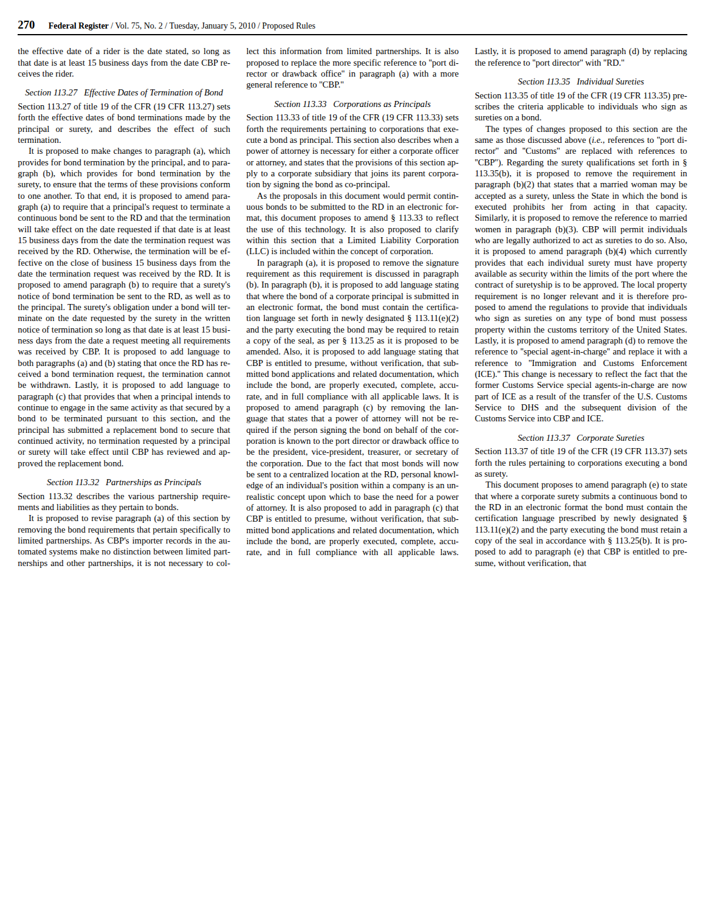270 Federal Register / Vol. 75, No. 2 / Tuesday, January 5, 2010 / Proposed Rules
the effective date of a rider is the date stated, so long as that date is at least 15 business days from the date CBP receives the rider.
Section 113.27 Effective Dates of Termination of Bond
Section 113.27 of title 19 of the CFR (19 CFR 113.27) sets forth the effective dates of bond terminations made by the principal or surety, and describes the effect of such termination.
It is proposed to make changes to paragraph (a), which provides for bond termination by the principal, and to paragraph (b), which provides for bond termination by the surety, to ensure that the terms of these provisions conform to one another. To that end, it is proposed to amend paragraph (a) to require that a principal's request to terminate a continuous bond be sent to the RD and that the termination will take effect on the date requested if that date is at least 15 business days from the date the termination request was received by the RD. Otherwise, the termination will be effective on the close of business 15 business days from the date the termination request was received by the RD. It is proposed to amend paragraph (b) to require that a surety's notice of bond termination be sent to the RD, as well as to the principal. The surety's obligation under a bond will terminate on the date requested by the surety in the written notice of termination so long as that date is at least 15 business days from the date a request meeting all requirements was received by CBP. It is proposed to add language to both paragraphs (a) and (b) stating that once the RD has received a bond termination request, the termination cannot be withdrawn. Lastly, it is proposed to add language to paragraph (c) that provides that when a principal intends to continue to engage in the same activity as that secured by a bond to be terminated pursuant to this section, and the principal has submitted a replacement bond to secure that continued activity, no termination requested by a principal or surety will take effect until CBP has reviewed and approved the replacement bond.
Section 113.32 Partnerships as Principals
Section 113.32 describes the various partnership requirements and liabilities as they pertain to bonds.
It is proposed to revise paragraph (a) of this section by removing the bond requirements that pertain specifically to limited partnerships. As CBP's importer records in the automated systems make no distinction between limited partnerships and other partnerships, it is not necessary to collect this information from limited partnerships. It is also proposed to replace the more specific reference to ''port director or drawback office'' in paragraph (a) with a more general reference to ''CBP.''
Section 113.33 Corporations as Principals
Section 113.33 of title 19 of the CFR (19 CFR 113.33) sets forth the requirements pertaining to corporations that execute a bond as principal. This section also describes when a power of attorney is necessary for either a corporate officer or attorney, and states that the provisions of this section apply to a corporate subsidiary that joins its parent corporation by signing the bond as co-principal.
As the proposals in this document would permit continuous bonds to be submitted to the RD in an electronic format, this document proposes to amend § 113.33 to reflect the use of this technology. It is also proposed to clarify within this section that a Limited Liability Corporation (LLC) is included within the concept of corporation.
In paragraph (a), it is proposed to remove the signature requirement as this requirement is discussed in paragraph (b). In paragraph (b), it is proposed to add language stating that where the bond of a corporate principal is submitted in an electronic format, the bond must contain the certification language set forth in newly designated § 113.11(e)(2) and the party executing the bond may be required to retain a copy of the seal, as per § 113.25 as it is proposed to be amended. Also, it is proposed to add language stating that CBP is entitled to presume, without verification, that submitted bond applications and related documentation, which include the bond, are properly executed, complete, accurate, and in full compliance with all applicable laws. It is proposed to amend paragraph (c) by removing the language that states that a power of attorney will not be required if the person signing the bond on behalf of the corporation is known to the port director or drawback office to be the president, vice-president, treasurer, or secretary of the corporation. Due to the fact that most bonds will now be sent to a centralized location at the RD, personal knowledge of an individual's position within a company is an unrealistic concept upon which to base the need for a power of attorney. It is also proposed to add in paragraph (c) that CBP is entitled to presume, without verification, that submitted bond applications and related documentation, which include the bond, are properly executed, complete, accurate, and in full compliance with all applicable laws. Lastly, it is proposed to amend paragraph (d) by replacing the reference to ''port director'' with ''RD.''
Section 113.35 Individual Sureties
Section 113.35 of title 19 of the CFR (19 CFR 113.35) prescribes the criteria applicable to individuals who sign as sureties on a bond.
The types of changes proposed to this section are the same as those discussed above (i.e., references to ''port director'' and ''Customs'' are replaced with references to ''CBP''). Regarding the surety qualifications set forth in § 113.35(b), it is proposed to remove the requirement in paragraph (b)(2) that states that a married woman may be accepted as a surety, unless the State in which the bond is executed prohibits her from acting in that capacity. Similarly, it is proposed to remove the reference to married women in paragraph (b)(3). CBP will permit individuals who are legally authorized to act as sureties to do so. Also, it is proposed to amend paragraph (b)(4) which currently provides that each individual surety must have property available as security within the limits of the port where the contract of suretyship is to be approved. The local property requirement is no longer relevant and it is therefore proposed to amend the regulations to provide that individuals who sign as sureties on any type of bond must possess property within the customs territory of the United States. Lastly, it is proposed to amend paragraph (d) to remove the reference to ''special agent-in-charge'' and replace it with a reference to ''Immigration and Customs Enforcement (ICE).'' This change is necessary to reflect the fact that the former Customs Service special agents-in-charge are now part of ICE as a result of the transfer of the U.S. Customs Service to DHS and the subsequent division of the Customs Service into CBP and ICE.
Section 113.37 Corporate Sureties
Section 113.37 of title 19 of the CFR (19 CFR 113.37) sets forth the rules pertaining to corporations executing a bond as surety.
This document proposes to amend paragraph (e) to state that where a corporate surety submits a continuous bond to the RD in an electronic format the bond must contain the certification language prescribed by newly designated § 113.11(e)(2) and the party executing the bond must retain a copy of the seal in accordance with § 113.25(b). It is proposed to add to paragraph (e) that CBP is entitled to presume, without verification, that